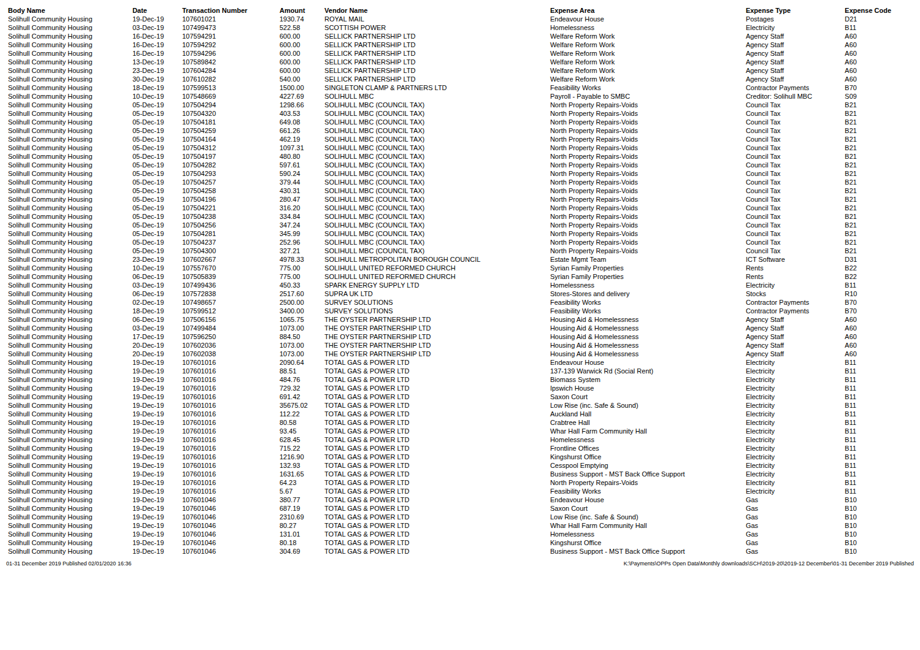| Body Name | Date | Transaction Number | Amount | Vendor Name | Expense Area | Expense Type | Expense Code |
| --- | --- | --- | --- | --- | --- | --- | --- |
| Solihull Community Housing | 19-Dec-19 | 107601021 | 1930.74 | ROYAL MAIL | Endeavour House | Postages | D21 |
| Solihull Community Housing | 03-Dec-19 | 107499473 | 522.58 | SCOTTISH POWER | Homelessness | Electricity | B11 |
| Solihull Community Housing | 16-Dec-19 | 107594291 | 600.00 | SELLICK PARTNERSHIP LTD | Welfare Reform Work | Agency Staff | A60 |
| Solihull Community Housing | 16-Dec-19 | 107594292 | 600.00 | SELLICK PARTNERSHIP LTD | Welfare Reform Work | Agency Staff | A60 |
| Solihull Community Housing | 16-Dec-19 | 107594296 | 600.00 | SELLICK PARTNERSHIP LTD | Welfare Reform Work | Agency Staff | A60 |
| Solihull Community Housing | 13-Dec-19 | 107589842 | 600.00 | SELLICK PARTNERSHIP LTD | Welfare Reform Work | Agency Staff | A60 |
| Solihull Community Housing | 23-Dec-19 | 107604284 | 600.00 | SELLICK PARTNERSHIP LTD | Welfare Reform Work | Agency Staff | A60 |
| Solihull Community Housing | 30-Dec-19 | 107610282 | 540.00 | SELLICK PARTNERSHIP LTD | Welfare Reform Work | Agency Staff | A60 |
| Solihull Community Housing | 18-Dec-19 | 107599513 | 1500.00 | SINGLETON CLAMP & PARTNERS LTD | Feasibility Works | Contractor Payments | B70 |
| Solihull Community Housing | 10-Dec-19 | 107548669 | 4227.69 | SOLIHULL MBC | Payroll - Payable to SMBC | Creditor: Solihull MBC | S09 |
| Solihull Community Housing | 05-Dec-19 | 107504294 | 1298.66 | SOLIHULL MBC (COUNCIL TAX) | North Property Repairs-Voids | Council Tax | B21 |
| Solihull Community Housing | 05-Dec-19 | 107504320 | 403.53 | SOLIHULL MBC (COUNCIL TAX) | North Property Repairs-Voids | Council Tax | B21 |
| Solihull Community Housing | 05-Dec-19 | 107504181 | 649.08 | SOLIHULL MBC (COUNCIL TAX) | North Property Repairs-Voids | Council Tax | B21 |
| Solihull Community Housing | 05-Dec-19 | 107504259 | 661.26 | SOLIHULL MBC (COUNCIL TAX) | North Property Repairs-Voids | Council Tax | B21 |
| Solihull Community Housing | 05-Dec-19 | 107504164 | 462.19 | SOLIHULL MBC (COUNCIL TAX) | North Property Repairs-Voids | Council Tax | B21 |
| Solihull Community Housing | 05-Dec-19 | 107504312 | 1097.31 | SOLIHULL MBC (COUNCIL TAX) | North Property Repairs-Voids | Council Tax | B21 |
| Solihull Community Housing | 05-Dec-19 | 107504197 | 480.80 | SOLIHULL MBC (COUNCIL TAX) | North Property Repairs-Voids | Council Tax | B21 |
| Solihull Community Housing | 05-Dec-19 | 107504282 | 597.61 | SOLIHULL MBC (COUNCIL TAX) | North Property Repairs-Voids | Council Tax | B21 |
| Solihull Community Housing | 05-Dec-19 | 107504293 | 590.24 | SOLIHULL MBC (COUNCIL TAX) | North Property Repairs-Voids | Council Tax | B21 |
| Solihull Community Housing | 05-Dec-19 | 107504257 | 379.44 | SOLIHULL MBC (COUNCIL TAX) | North Property Repairs-Voids | Council Tax | B21 |
| Solihull Community Housing | 05-Dec-19 | 107504258 | 430.31 | SOLIHULL MBC (COUNCIL TAX) | North Property Repairs-Voids | Council Tax | B21 |
| Solihull Community Housing | 05-Dec-19 | 107504196 | 280.47 | SOLIHULL MBC (COUNCIL TAX) | North Property Repairs-Voids | Council Tax | B21 |
| Solihull Community Housing | 05-Dec-19 | 107504221 | 316.20 | SOLIHULL MBC (COUNCIL TAX) | North Property Repairs-Voids | Council Tax | B21 |
| Solihull Community Housing | 05-Dec-19 | 107504238 | 334.84 | SOLIHULL MBC (COUNCIL TAX) | North Property Repairs-Voids | Council Tax | B21 |
| Solihull Community Housing | 05-Dec-19 | 107504256 | 347.24 | SOLIHULL MBC (COUNCIL TAX) | North Property Repairs-Voids | Council Tax | B21 |
| Solihull Community Housing | 05-Dec-19 | 107504281 | 345.99 | SOLIHULL MBC (COUNCIL TAX) | North Property Repairs-Voids | Council Tax | B21 |
| Solihull Community Housing | 05-Dec-19 | 107504237 | 252.96 | SOLIHULL MBC (COUNCIL TAX) | North Property Repairs-Voids | Council Tax | B21 |
| Solihull Community Housing | 05-Dec-19 | 107504300 | 327.21 | SOLIHULL MBC (COUNCIL TAX) | North Property Repairs-Voids | Council Tax | B21 |
| Solihull Community Housing | 23-Dec-19 | 107602667 | 4978.33 | SOLIHULL METROPOLITAN BOROUGH COUNCIL | Estate Mgmt Team | ICT Software | D31 |
| Solihull Community Housing | 10-Dec-19 | 107557670 | 775.00 | SOLIHULL UNITED REFORMED CHURCH | Syrian Family Properties | Rents | B22 |
| Solihull Community Housing | 06-Dec-19 | 107505839 | 775.00 | SOLIHULL UNITED REFORMED CHURCH | Syrian Family Properties | Rents | B22 |
| Solihull Community Housing | 03-Dec-19 | 107499436 | 450.33 | SPARK ENERGY SUPPLY LTD | Homelessness | Electricity | B11 |
| Solihull Community Housing | 06-Dec-19 | 107572838 | 2517.60 | SUPRA UK LTD | Stores-Stores and delivery | Stocks | R10 |
| Solihull Community Housing | 02-Dec-19 | 107498657 | 2500.00 | SURVEY SOLUTIONS | Feasibility Works | Contractor Payments | B70 |
| Solihull Community Housing | 18-Dec-19 | 107599512 | 3400.00 | SURVEY SOLUTIONS | Feasibility Works | Contractor Payments | B70 |
| Solihull Community Housing | 06-Dec-19 | 107506156 | 1065.75 | THE OYSTER PARTNERSHIP LTD | Housing Aid & Homelessness | Agency Staff | A60 |
| Solihull Community Housing | 03-Dec-19 | 107499484 | 1073.00 | THE OYSTER PARTNERSHIP LTD | Housing Aid & Homelessness | Agency Staff | A60 |
| Solihull Community Housing | 17-Dec-19 | 107596250 | 884.50 | THE OYSTER PARTNERSHIP LTD | Housing Aid & Homelessness | Agency Staff | A60 |
| Solihull Community Housing | 20-Dec-19 | 107602036 | 1073.00 | THE OYSTER PARTNERSHIP LTD | Housing Aid & Homelessness | Agency Staff | A60 |
| Solihull Community Housing | 20-Dec-19 | 107602038 | 1073.00 | THE OYSTER PARTNERSHIP LTD | Housing Aid & Homelessness | Agency Staff | A60 |
| Solihull Community Housing | 19-Dec-19 | 107601016 | 2090.64 | TOTAL GAS & POWER LTD | Endeavour House | Electricity | B11 |
| Solihull Community Housing | 19-Dec-19 | 107601016 | 88.51 | TOTAL GAS & POWER LTD | 137-139 Warwick Rd (Social Rent) | Electricity | B11 |
| Solihull Community Housing | 19-Dec-19 | 107601016 | 484.76 | TOTAL GAS & POWER LTD | Biomass System | Electricity | B11 |
| Solihull Community Housing | 19-Dec-19 | 107601016 | 729.32 | TOTAL GAS & POWER LTD | Ipswich House | Electricity | B11 |
| Solihull Community Housing | 19-Dec-19 | 107601016 | 691.42 | TOTAL GAS & POWER LTD | Saxon Court | Electricity | B11 |
| Solihull Community Housing | 19-Dec-19 | 107601016 | 35675.02 | TOTAL GAS & POWER LTD | Low Rise (inc. Safe & Sound) | Electricity | B11 |
| Solihull Community Housing | 19-Dec-19 | 107601016 | 112.22 | TOTAL GAS & POWER LTD | Auckland Hall | Electricity | B11 |
| Solihull Community Housing | 19-Dec-19 | 107601016 | 80.58 | TOTAL GAS & POWER LTD | Crabtree Hall | Electricity | B11 |
| Solihull Community Housing | 19-Dec-19 | 107601016 | 93.45 | TOTAL GAS & POWER LTD | Whar Hall Farm Community Hall | Electricity | B11 |
| Solihull Community Housing | 19-Dec-19 | 107601016 | 628.45 | TOTAL GAS & POWER LTD | Homelessness | Electricity | B11 |
| Solihull Community Housing | 19-Dec-19 | 107601016 | 715.22 | TOTAL GAS & POWER LTD | Frontline Offices | Electricity | B11 |
| Solihull Community Housing | 19-Dec-19 | 107601016 | 1216.90 | TOTAL GAS & POWER LTD | Kingshurst Office | Electricity | B11 |
| Solihull Community Housing | 19-Dec-19 | 107601016 | 132.93 | TOTAL GAS & POWER LTD | Cesspool Emptying | Electricity | B11 |
| Solihull Community Housing | 19-Dec-19 | 107601016 | 1631.65 | TOTAL GAS & POWER LTD | Business Support - MST Back Office Support | Electricity | B11 |
| Solihull Community Housing | 19-Dec-19 | 107601016 | 64.23 | TOTAL GAS & POWER LTD | North Property Repairs-Voids | Electricity | B11 |
| Solihull Community Housing | 19-Dec-19 | 107601016 | 5.67 | TOTAL GAS & POWER LTD | Feasibility Works | Electricity | B11 |
| Solihull Community Housing | 19-Dec-19 | 107601046 | 380.77 | TOTAL GAS & POWER LTD | Endeavour House | Gas | B10 |
| Solihull Community Housing | 19-Dec-19 | 107601046 | 687.19 | TOTAL GAS & POWER LTD | Saxon Court | Gas | B10 |
| Solihull Community Housing | 19-Dec-19 | 107601046 | 2310.69 | TOTAL GAS & POWER LTD | Low Rise (inc. Safe & Sound) | Gas | B10 |
| Solihull Community Housing | 19-Dec-19 | 107601046 | 80.27 | TOTAL GAS & POWER LTD | Whar Hall Farm Community Hall | Gas | B10 |
| Solihull Community Housing | 19-Dec-19 | 107601046 | 131.01 | TOTAL GAS & POWER LTD | Homelessness | Gas | B10 |
| Solihull Community Housing | 19-Dec-19 | 107601046 | 80.18 | TOTAL GAS & POWER LTD | Kingshurst Office | Gas | B10 |
| Solihull Community Housing | 19-Dec-19 | 107601046 | 304.69 | TOTAL GAS & POWER LTD | Business Support - MST Back Office Support | Gas | B10 |
01-31 December 2019 Published 02/01/2020 16:36 K:\Payments\OPPs Open Data\Monthly downloads\SCH\2019-20\2019-12 December\01-31 December 2019 Published